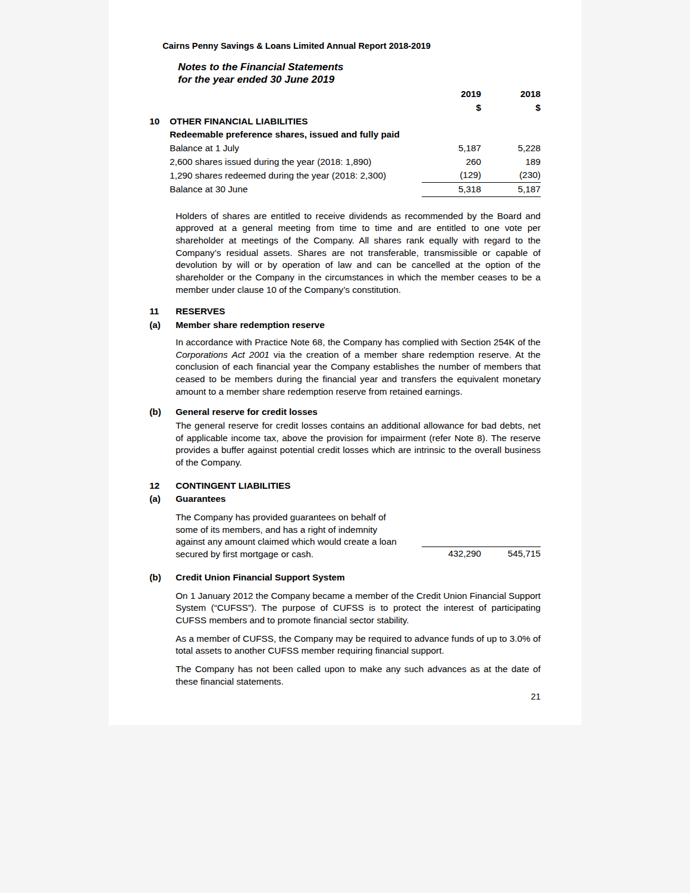Cairns Penny Savings & Loans Limited Annual Report 2018-2019
Notes to the Financial Statements
for the year ended 30 June 2019
| | | 2019 | 2018 |
| | | $ | $ |
| 10 | OTHER FINANCIAL LIABILITIES | | |
| | Redeemable preference shares, issued and fully paid | | |
| | Balance at 1 July | 5,187 | 5,228 |
| | 2,600 shares issued during the year (2018: 1,890) | 260 | 189 |
| | 1,290 shares redeemed during the year (2018: 2,300) | (129) | (230) |
| | Balance at 30 June | 5,318 | 5,187 |
Holders of shares are entitled to receive dividends as recommended by the Board and approved at a general meeting from time to time and are entitled to one vote per shareholder at meetings of the Company. All shares rank equally with regard to the Company’s residual assets. Shares are not transferable, transmissible or capable of devolution by will or by operation of law and can be cancelled at the option of the shareholder or the Company in the circumstances in which the member ceases to be a member under clause 10 of the Company’s constitution.
11
RESERVES
(a)
Member share redemption reserve
In accordance with Practice Note 68, the Company has complied with Section 254K of the Corporations Act 2001 via the creation of a member share redemption reserve. At the conclusion of each financial year the Company establishes the number of members that ceased to be members during the financial year and transfers the equivalent monetary amount to a member share redemption reserve from retained earnings.
(b)
General reserve for credit losses
The general reserve for credit losses contains an additional allowance for bad debts, net of applicable income tax, above the provision for impairment (refer Note 8). The reserve provides a buffer against potential credit losses which are intrinsic to the overall business of the Company.
12
CONTINGENT LIABILITIES
(a)
Guarantees
The Company has provided guarantees on behalf of
some of its members, and has a right of indemnity
against any amount claimed which would create a loan
secured by first mortgage or cash.
| 432,290 | 545,715 |
(b)
Credit Union Financial Support System
On 1 January 2012 the Company became a member of the Credit Union Financial Support System (“CUFSS”). The purpose of CUFSS is to protect the interest of participating CUFSS members and to promote financial sector stability.
As a member of CUFSS, the Company may be required to advance funds of up to 3.0% of total assets to another CUFSS member requiring financial support.
The Company has not been called upon to make any such advances as at the date of these financial statements.
21